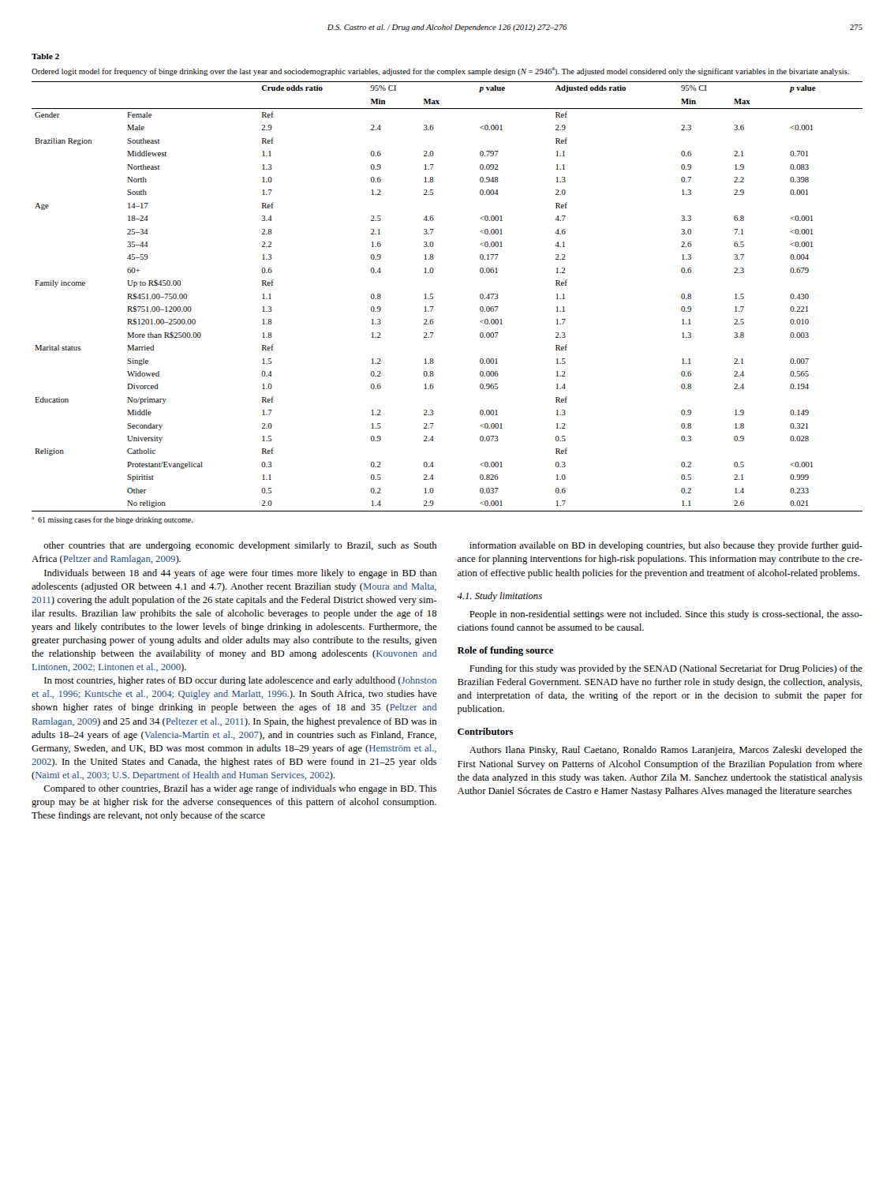D.S. Castro et al. / Drug and Alcohol Dependence 126 (2012) 272–276
275
Table 2
Ordered logit model for frequency of binge drinking over the last year and sociodemographic variables, adjusted for the complex sample design (N = 2946a). The adjusted model considered only the significant variables in the bivariate analysis.
| | | Crude odds ratio | 95% CI | p value | Adjusted odds ratio | 95% CI | p value |
| --- | --- | --- | --- | --- | --- | --- | --- |
| | | | Min | Max | | | Min | Max | |
| Gender | Female | Ref | | | | Ref | | | |
| | Male | 2.9 | 2.4 | 3.6 | <0.001 | 2.9 | 2.3 | 3.6 | <0.001 |
| Brazilian Region | Southeast | Ref | | | | Ref | | | |
| | Middlewest | 1.1 | 0.6 | 2.0 | 0.797 | 1.1 | 0.6 | 2.1 | 0.701 |
| | Northeast | 1.3 | 0.9 | 1.7 | 0.092 | 1.1 | 0.9 | 1.9 | 0.083 |
| | North | 1.0 | 0.6 | 1.8 | 0.948 | 1.3 | 0.7 | 2.2 | 0.398 |
| | South | 1.7 | 1.2 | 2.5 | 0.004 | 2.0 | 1.3 | 2.9 | 0.001 |
| Age | 14–17 | Ref | | | | Ref | | | |
| | 18–24 | 3.4 | 2.5 | 4.6 | <0.001 | 4.7 | 3.3 | 6.8 | <0.001 |
| | 25–34 | 2.8 | 2.1 | 3.7 | <0.001 | 4.6 | 3.0 | 7.1 | <0.001 |
| | 35–44 | 2.2 | 1.6 | 3.0 | <0.001 | 4.1 | 2.6 | 6.5 | <0.001 |
| | 45–59 | 1.3 | 0.9 | 1.8 | 0.177 | 2.2 | 1.3 | 3.7 | 0.004 |
| | 60+ | 0.6 | 0.4 | 1.0 | 0.061 | 1.2 | 0.6 | 2.3 | 0.679 |
| Family income | Up to R$450.00 | Ref | | | | Ref | | | |
| | R$451.00–750.00 | 1.1 | 0.8 | 1.5 | 0.473 | 1.1 | 0.8 | 1.5 | 0.430 |
| | R$751.00–1200.00 | 1.3 | 0.9 | 1.7 | 0.067 | 1.1 | 0.9 | 1.7 | 0.221 |
| | R$1201.00–2500.00 | 1.8 | 1.3 | 2.6 | <0.001 | 1.7 | 1.1 | 2.5 | 0.010 |
| | More than R$2500.00 | 1.8 | 1.2 | 2.7 | 0.007 | 2.3 | 1.3 | 3.8 | 0.003 |
| Marital status | Married | Ref | | | | Ref | | | |
| | Single | 1.5 | 1.2 | 1.8 | 0.001 | 1.5 | 1.1 | 2.1 | 0.007 |
| | Widowed | 0.4 | 0.2 | 0.8 | 0.006 | 1.2 | 0.6 | 2.4 | 0.565 |
| | Divorced | 1.0 | 0.6 | 1.6 | 0.965 | 1.4 | 0.8 | 2.4 | 0.194 |
| Education | No/primary | Ref | | | | Ref | | | |
| | Middle | 1.7 | 1.2 | 2.3 | 0.001 | 1.3 | 0.9 | 1.9 | 0.149 |
| | Secondary | 2.0 | 1.5 | 2.7 | <0.001 | 1.2 | 0.8 | 1.8 | 0.321 |
| | University | 1.5 | 0.9 | 2.4 | 0.073 | 0.5 | 0.3 | 0.9 | 0.028 |
| Religion | Catholic | Ref | | | | Ref | | | |
| | Protestant/Evangelical | 0.3 | 0.2 | 0.4 | <0.001 | 0.3 | 0.2 | 0.5 | <0.001 |
| | Spiritist | 1.1 | 0.5 | 2.4 | 0.826 | 1.0 | 0.5 | 2.1 | 0.999 |
| | Other | 0.5 | 0.2 | 1.0 | 0.037 | 0.6 | 0.2 | 1.4 | 0.233 |
| | No religion | 2.0 | 1.4 | 2.9 | <0.001 | 1.7 | 1.1 | 2.6 | 0.021 |
a 61 missing cases for the binge drinking outcome.
other countries that are undergoing economic development similarly to Brazil, such as South Africa (Peltzer and Ramlagan, 2009).
Individuals between 18 and 44 years of age were four times more likely to engage in BD than adolescents (adjusted OR between 4.1 and 4.7). Another recent Brazilian study (Moura and Malta, 2011) covering the adult population of the 26 state capitals and the Federal District showed very similar results. Brazilian law prohibits the sale of alcoholic beverages to people under the age of 18 years and likely contributes to the lower levels of binge drinking in adolescents. Furthermore, the greater purchasing power of young adults and older adults may also contribute to the results, given the relationship between the availability of money and BD among adolescents (Kouvonen and Lintonen, 2002; Lintonen et al., 2000).
In most countries, higher rates of BD occur during late adolescence and early adulthood (Johnston et al., 1996; Kuntsche et al., 2004; Quigley and Marlatt, 1996.). In South Africa, two studies have shown higher rates of binge drinking in people between the ages of 18 and 35 (Peltzer and Ramlagan, 2009) and 25 and 34 (Peltezer et al., 2011). In Spain, the highest prevalence of BD was in adults 18–24 years of age (Valencia-Martín et al., 2007), and in countries such as Finland, France, Germany, Sweden, and UK, BD was most common in adults 18–29 years of age (Hemström et al., 2002). In the United States and Canada, the highest rates of BD were found in 21–25 year olds (Naimi et al., 2003; U.S. Department of Health and Human Services, 2002).
Compared to other countries, Brazil has a wider age range of individuals who engage in BD. This group may be at higher risk for the adverse consequences of this pattern of alcohol consumption. These findings are relevant, not only because of the scarce
information available on BD in developing countries, but also because they provide further guidance for planning interventions for high-risk populations. This information may contribute to the creation of effective public health policies for the prevention and treatment of alcohol-related problems.
4.1. Study limitations
People in non-residential settings were not included. Since this study is cross-sectional, the associations found cannot be assumed to be causal.
Role of funding source
Funding for this study was provided by the SENAD (National Secretariat for Drug Policies) of the Brazilian Federal Government. SENAD have no further role in study design, the collection, analysis, and interpretation of data, the writing of the report or in the decision to submit the paper for publication.
Contributors
Authors Ilana Pinsky, Raul Caetano, Ronaldo Ramos Laranjeira, Marcos Zaleski developed the First National Survey on Patterns of Alcohol Consumption of the Brazilian Population from where the data analyzed in this study was taken. Author Zila M. Sanchez undertook the statistical analysis Author Daniel Sócrates de Castro e Hamer Nastasy Palhares Alves managed the literature searches